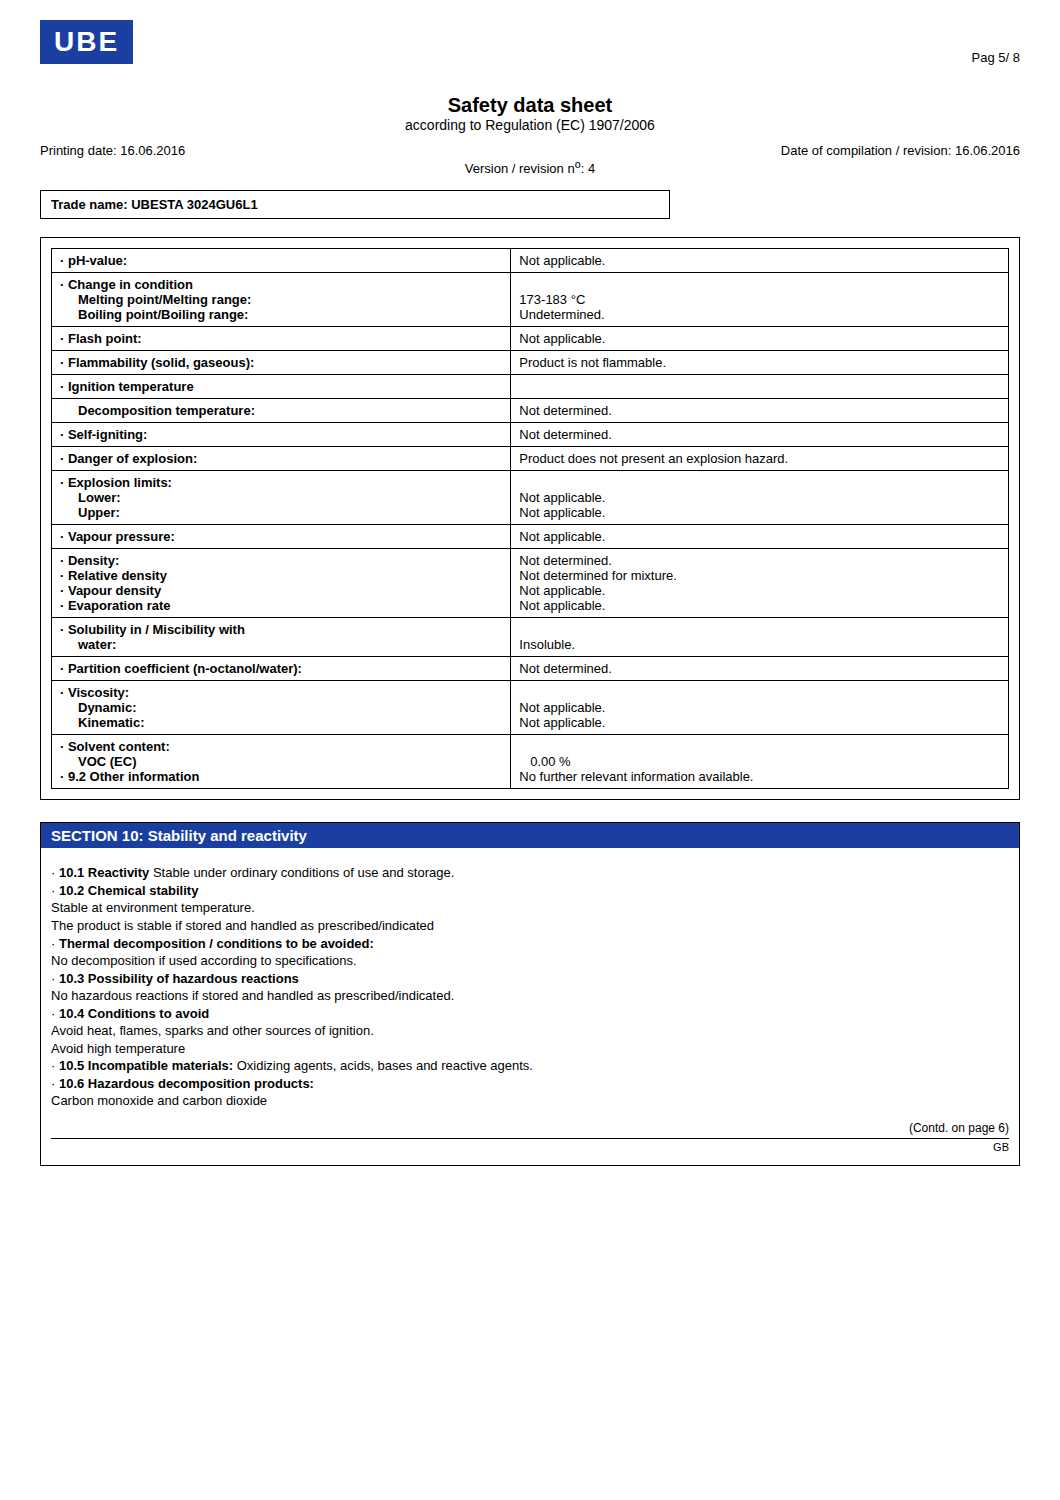UBE
Pag 5/ 8
Safety data sheet
according to Regulation (EC) 1907/2006
Printing date: 16.06.2016
Date of compilation / revision: 16.06.2016
Version / revision no: 4
Trade name: UBESTA 3024GU6L1
| · pH-value: | Not applicable. |
| · Change in condition Melting point/Melting range: Boiling point/Boiling range: | 173-183 °C Undetermined. |
| · Flash point: | Not applicable. |
| · Flammability (solid, gaseous): | Product is not flammable. |
| · Ignition temperature | |
| Decomposition temperature: | Not determined. |
| · Self-igniting: | Not determined. |
| · Danger of explosion: | Product does not present an explosion hazard. |
| · Explosion limits: Lower: Upper: | Not applicable. Not applicable. |
| · Vapour pressure: | Not applicable. |
| · Density: · Relative density · Vapour density · Evaporation rate | Not determined. Not determined for mixture. Not applicable. Not applicable. |
| · Solubility in / Miscibility with water: | Insoluble. |
| · Partition coefficient (n-octanol/water): | Not determined. |
| · Viscosity: Dynamic: Kinematic: | Not applicable. Not applicable. |
| · Solvent content: VOC (EC) · 9.2 Other information | 0.00 % No further relevant information available. |
SECTION 10: Stability and reactivity
· 10.1 Reactivity Stable under ordinary conditions of use and storage.
· 10.2 Chemical stability
Stable at environment temperature.
The product is stable if stored and handled as prescribed/indicated
· Thermal decomposition / conditions to be avoided:
No decomposition if used according to specifications.
· 10.3 Possibility of hazardous reactions
No hazardous reactions if stored and handled as prescribed/indicated.
· 10.4 Conditions to avoid
Avoid heat, flames, sparks and other sources of ignition.
Avoid high temperature
· 10.5 Incompatible materials: Oxidizing agents, acids, bases and reactive agents.
· 10.6 Hazardous decomposition products:
Carbon monoxide and carbon dioxide
(Contd. on page 6)
GB